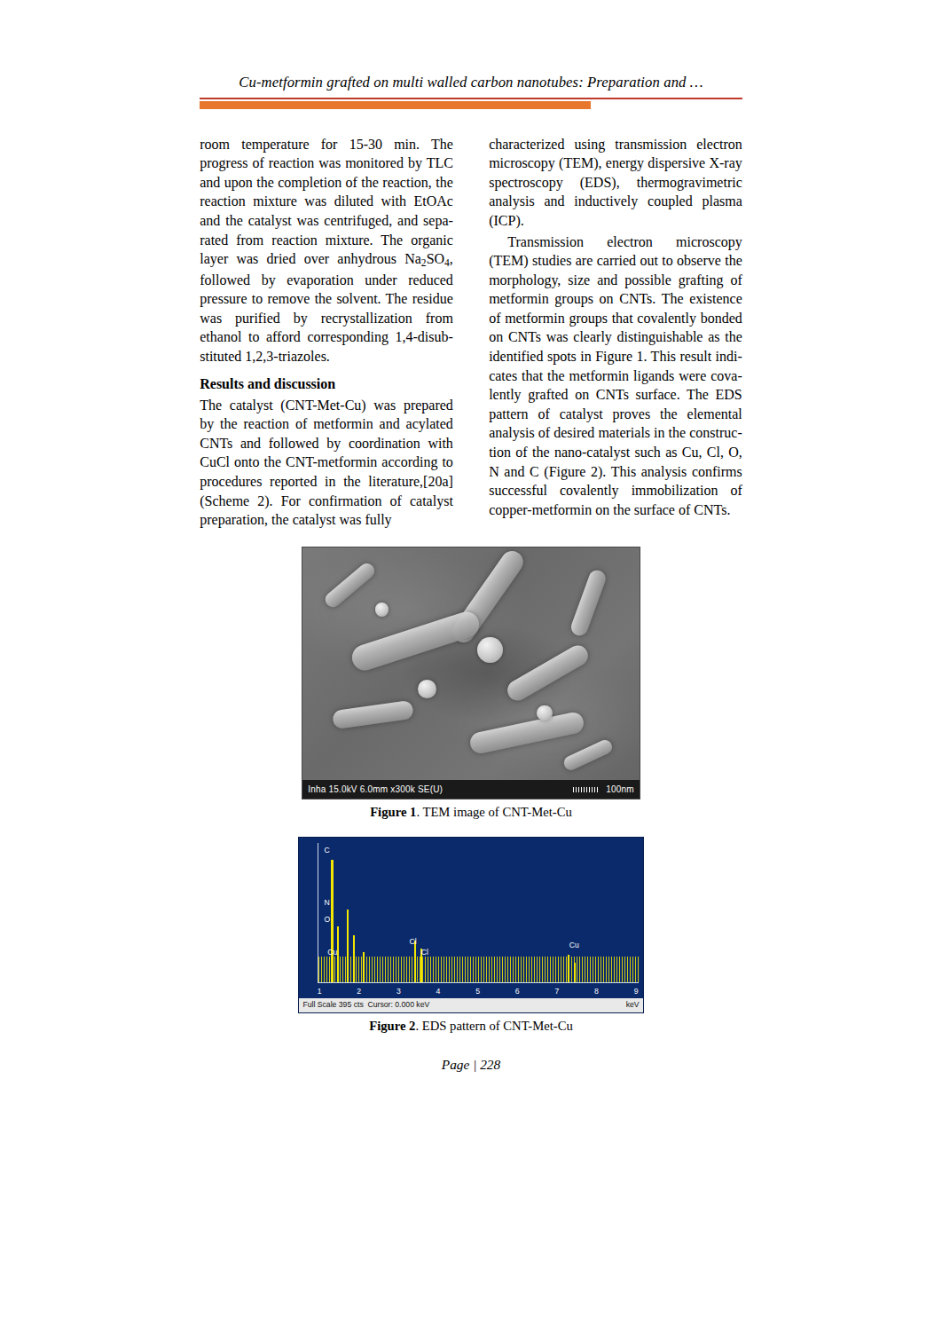Cu-metformin grafted on multi walled carbon nanotubes: Preparation and …
room temperature for 15-30 min. The progress of reaction was monitored by TLC and upon the completion of the reaction, the reaction mixture was diluted with EtOAc and the catalyst was centrifuged, and separated from reaction mixture. The organic layer was dried over anhydrous Na2SO4, followed by evaporation under reduced pressure to remove the solvent. The residue was purified by recrystallization from ethanol to afford corresponding 1,4-disubstituted 1,2,3-triazoles.
Results and discussion
The catalyst (CNT-Met-Cu) was prepared by the reaction of metformin and acylated CNTs and followed by coordination with CuCl onto the CNT-metformin according to procedures reported in the literature,[20a] (Scheme 2). For confirmation of catalyst preparation, the catalyst was fully
characterized using transmission electron microscopy (TEM), energy dispersive X-ray spectroscopy (EDS), thermogravimetric analysis and inductively coupled plasma (ICP).
Transmission electron microscopy (TEM) studies are carried out to observe the morphology, size and possible grafting of metformin groups on CNTs. The existence of metformin groups that covalently bonded on CNTs was clearly distinguishable as the identified spots in Figure 1. This result indicates that the metformin ligands were covalently grafted on CNTs surface. The EDS pattern of catalyst proves the elemental analysis of desired materials in the construction of the nano-catalyst such as Cu, Cl, O, N and C (Figure 2). This analysis confirms successful covalently immobilization of copper-metformin on the surface of CNTs.
Inha 15.0kV 6.0mm x300k SE(U) 100nm
Figure 1. TEM image of CNT-Met-Cu
Spectrum 1
C
N
O
Cu
Cl
Cl
Cu
123456789
Full Scale 395 cts Cursor: 0.000 keV keV
Figure 2. EDS pattern of CNT-Met-Cu
Page | 228